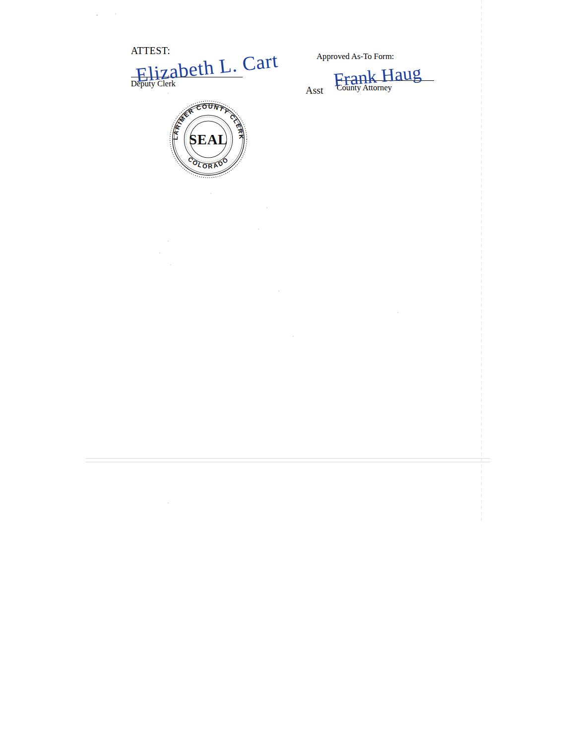ATTEST:
Deputy Clerk
Elizabeth L. Cart
Approved As-To Form:
County Attorney
Asst
Frank Haug
LARIMER COUNTY CLERK COLORADO SEAL